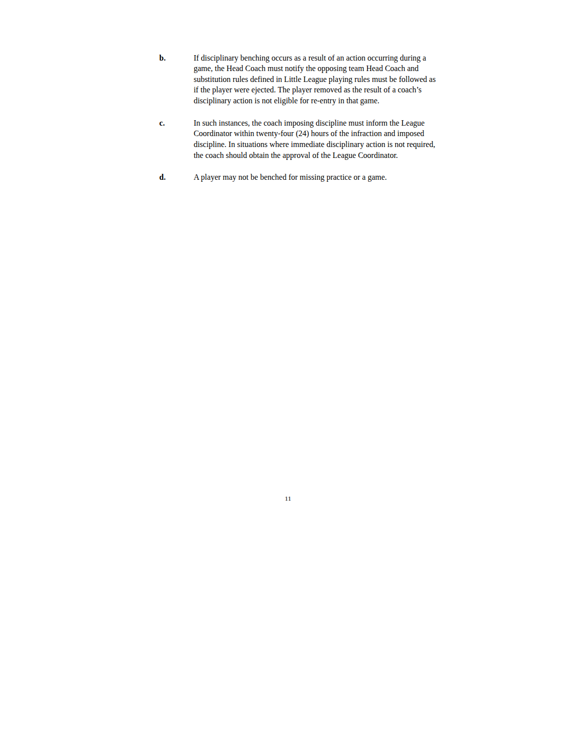b.
If disciplinary benching occurs as a result of an action occurring during a game, the Head Coach must notify the opposing team Head Coach and substitution rules defined in Little League playing rules must be followed as if the player were ejected. The player removed as the result of a coach’s disciplinary action is not eligible for re-entry in that game.
c.
In such instances, the coach imposing discipline must inform the League Coordinator within twenty-four (24) hours of the infraction and imposed discipline. In situations where immediate disciplinary action is not required, the coach should obtain the approval of the League Coordinator.
d.
A player may not be benched for missing practice or a game.
11